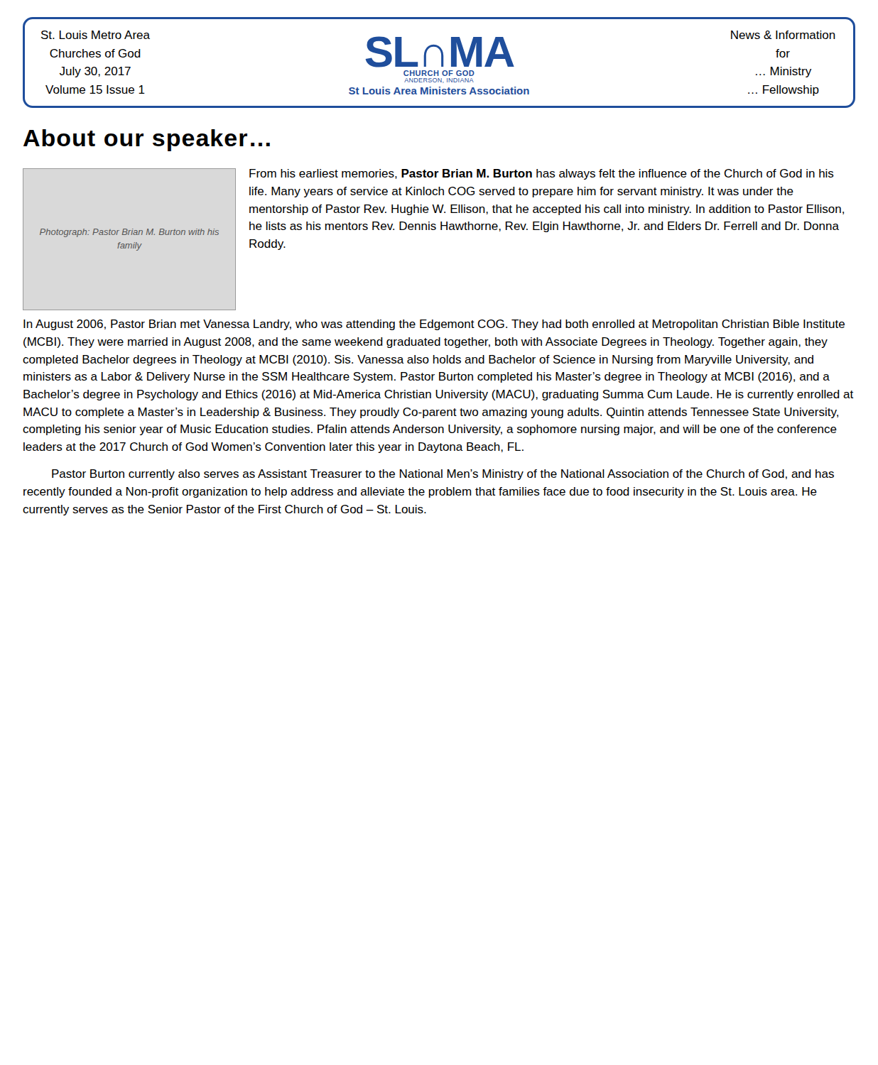St. Louis Metro Area
Churches of God
July 30, 2017
Volume 15 Issue 1
SL∩MA CHURCH OF GODANDERSON, INDIANA St Louis Area Ministers Association
News & Information
for
… Ministry
… Fellowship
About our speaker…
Photograph: Pastor Brian M. Burton with his family
From his earliest memories, Pastor Brian M. Burton has always felt the influence of the Church of God in his life. Many years of service at Kinloch COG served to prepare him for servant ministry. It was under the mentorship of Pastor Rev. Hughie W. Ellison, that he accepted his call into ministry. In addition to Pastor Ellison, he lists as his mentors Rev. Dennis Hawthorne, Rev. Elgin Hawthorne, Jr. and Elders Dr. Ferrell and Dr. Donna Roddy.
In August 2006, Pastor Brian met Vanessa Landry, who was attending the Edgemont COG. They had both enrolled at Metropolitan Christian Bible Institute (MCBI). They were married in August 2008, and the same weekend graduated together, both with Associate Degrees in Theology. Together again, they completed Bachelor degrees in Theology at MCBI (2010). Sis. Vanessa also holds and Bachelor of Science in Nursing from Maryville University, and ministers as a Labor & Delivery Nurse in the SSM Healthcare System. Pastor Burton completed his Master’s degree in Theology at MCBI (2016), and a Bachelor’s degree in Psychology and Ethics (2016) at Mid-America Christian University (MACU), graduating Summa Cum Laude. He is currently enrolled at MACU to complete a Master’s in Leadership & Business. They proudly Co-parent two amazing young adults. Quintin attends Tennessee State University, completing his senior year of Music Education studies. Pfalin attends Anderson University, a sophomore nursing major, and will be one of the conference leaders at the 2017 Church of God Women’s Convention later this year in Daytona Beach, FL.
Pastor Burton currently also serves as Assistant Treasurer to the National Men’s Ministry of the National Association of the Church of God, and has recently founded a Non-profit organization to help address and alleviate the problem that families face due to food insecurity in the St. Louis area. He currently serves as the Senior Pastor of the First Church of God – St. Louis.